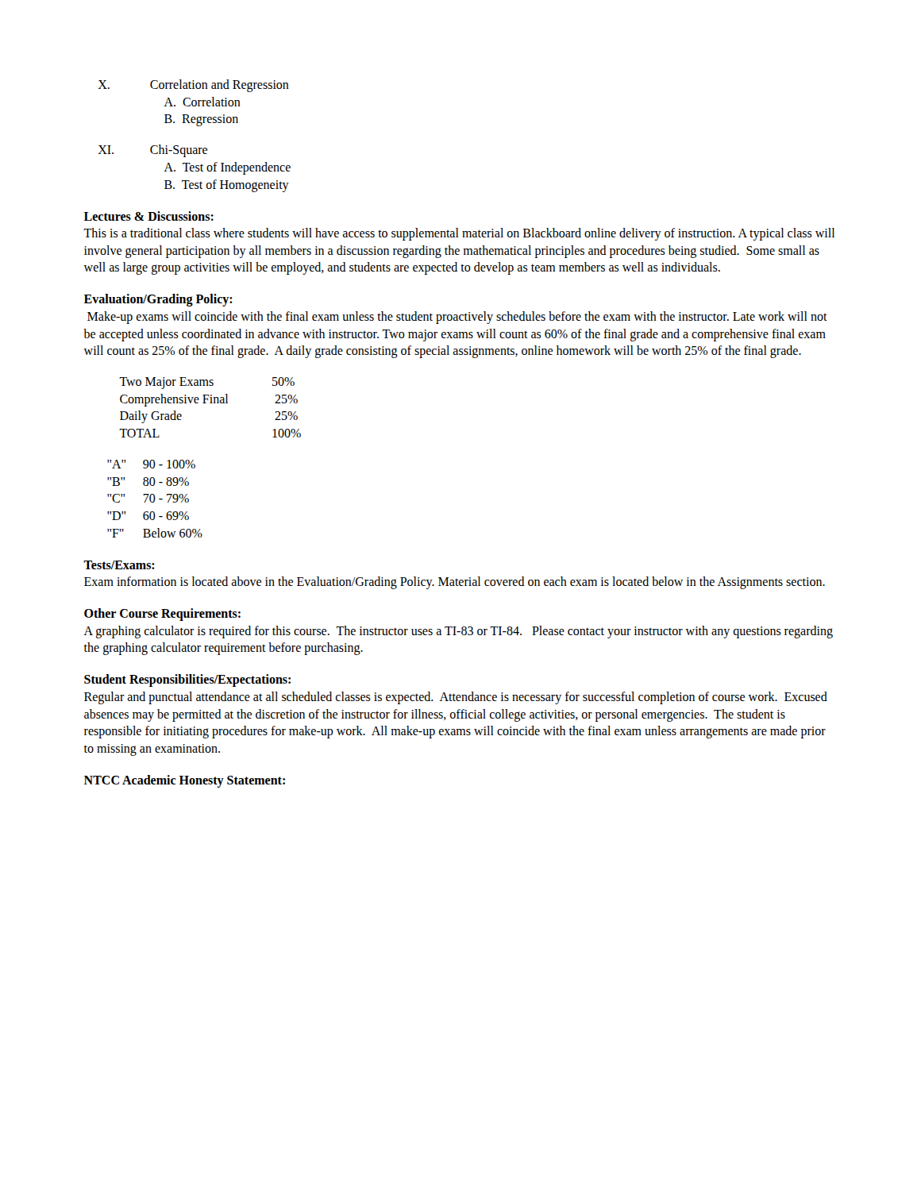X. Correlation and Regression
A. Correlation
B. Regression
XI. Chi-Square
A. Test of Independence
B. Test of Homogeneity
Lectures & Discussions:
This is a traditional class where students will have access to supplemental material on Blackboard online delivery of instruction. A typical class will involve general participation by all members in a discussion regarding the mathematical principles and procedures being studied. Some small as well as large group activities will be employed, and students are expected to develop as team members as well as individuals.
Evaluation/Grading Policy:
Make-up exams will coincide with the final exam unless the student proactively schedules before the exam with the instructor. Late work will not be accepted unless coordinated in advance with instructor. Two major exams will count as 60% of the final grade and a comprehensive final exam will count as 25% of the final grade. A daily grade consisting of special assignments, online homework will be worth 25% of the final grade.
| Two Major Exams | 50% |
| Comprehensive Final | 25% |
| Daily Grade | 25% |
| TOTAL | 100% |
| "A" | 90 - 100% |
| "B" | 80 - 89% |
| "C" | 70 - 79% |
| "D" | 60 - 69% |
| "F" | Below 60% |
Tests/Exams:
Exam information is located above in the Evaluation/Grading Policy. Material covered on each exam is located below in the Assignments section.
Other Course Requirements:
A graphing calculator is required for this course. The instructor uses a TI-83 or TI-84. Please contact your instructor with any questions regarding the graphing calculator requirement before purchasing.
Student Responsibilities/Expectations:
Regular and punctual attendance at all scheduled classes is expected. Attendance is necessary for successful completion of course work. Excused absences may be permitted at the discretion of the instructor for illness, official college activities, or personal emergencies. The student is responsible for initiating procedures for make-up work. All make-up exams will coincide with the final exam unless arrangements are made prior to missing an examination.
NTCC Academic Honesty Statement: